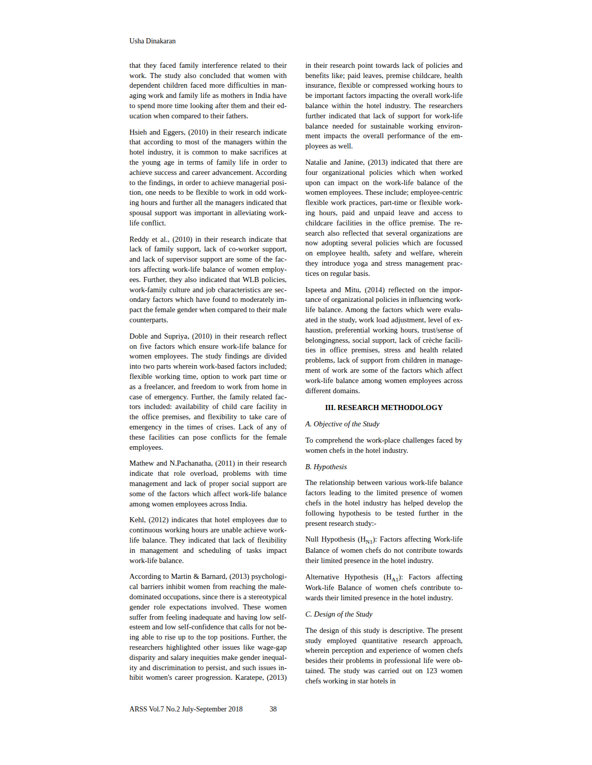Usha Dinakaran
that they faced family interference related to their work. The study also concluded that women with dependent children faced more difficulties in managing work and family life as mothers in India have to spend more time looking after them and their education when compared to their fathers.
Hsieh and Eggers, (2010) in their research indicate that according to most of the managers within the hotel industry, it is common to make sacrifices at the young age in terms of family life in order to achieve success and career advancement. According to the findings, in order to achieve managerial position, one needs to be flexible to work in odd working hours and further all the managers indicated that spousal support was important in alleviating work-life conflict.
Reddy et al., (2010) in their research indicate that lack of family support, lack of co-worker support, and lack of supervisor support are some of the factors affecting work-life balance of women employees. Further, they also indicated that WLB policies, work-family culture and job characteristics are secondary factors which have found to moderately impact the female gender when compared to their male counterparts.
Doble and Supriya, (2010) in their research reflect on five factors which ensure work-life balance for women employees. The study findings are divided into two parts wherein work-based factors included; flexible working time, option to work part time or as a freelancer, and freedom to work from home in case of emergency. Further, the family related factors included: availability of child care facility in the office premises, and flexibility to take care of emergency in the times of crises. Lack of any of these facilities can pose conflicts for the female employees.
Mathew and N.Pachanatha, (2011) in their research indicate that role overload, problems with time management and lack of proper social support are some of the factors which affect work-life balance among women employees across India.
Kehl, (2012) indicates that hotel employees due to continuous working hours are unable achieve work-life balance. They indicated that lack of flexibility in management and scheduling of tasks impact work-life balance.
According to Martin & Barnard, (2013) psychological barriers inhibit women from reaching the male-dominated occupations, since there is a stereotypical gender role expectations involved. These women suffer from feeling inadequate and having low self-esteem and low self-confidence that calls for not being able to rise up to the top positions. Further, the researchers highlighted other issues like wage-gap disparity and salary inequities make gender inequality and discrimination to persist, and such issues inhibit women's career progression. Karatepe, (2013) in their research point towards lack of policies and benefits like; paid leaves, premise childcare, health insurance, flexible or compressed working hours to be important factors impacting the overall work-life balance within the hotel industry. The researchers further indicated that lack of support for work-life balance needed for sustainable working environment impacts the overall performance of the employees as well.
Natalie and Janine, (2013) indicated that there are four organizational policies which when worked upon can impact on the work-life balance of the women employees. These include; employee-centric flexible work practices, part-time or flexible working hours, paid and unpaid leave and access to childcare facilities in the office premise. The research also reflected that several organizations are now adopting several policies which are focussed on employee health, safety and welfare, wherein they introduce yoga and stress management practices on regular basis.
Ispeeta and Mitu, (2014) reflected on the importance of organizational policies in influencing work-life balance. Among the factors which were evaluated in the study, work load adjustment, level of exhaustion, preferential working hours, trust/sense of belongingness, social support, lack of crèche facilities in office premises, stress and health related problems, lack of support from children in management of work are some of the factors which affect work-life balance among women employees across different domains.
III. RESEARCH METHODOLOGY
A. Objective of the Study
To comprehend the work-place challenges faced by women chefs in the hotel industry.
B. Hypothesis
The relationship between various work-life balance factors leading to the limited presence of women chefs in the hotel industry has helped develop the following hypothesis to be tested further in the present research study:-
Null Hypothesis (HN1): Factors affecting Work-life Balance of women chefs do not contribute towards their limited presence in the hotel industry.
Alternative Hypothesis (HA1): Factors affecting Work-life Balance of women chefs contribute towards their limited presence in the hotel industry.
C. Design of the Study
The design of this study is descriptive. The present study employed quantitative research approach, wherein perception and experience of women chefs besides their problems in professional life were obtained. The study was carried out on 123 women chefs working in star hotels in
ARSS Vol.7 No.2 July-September 2018 38